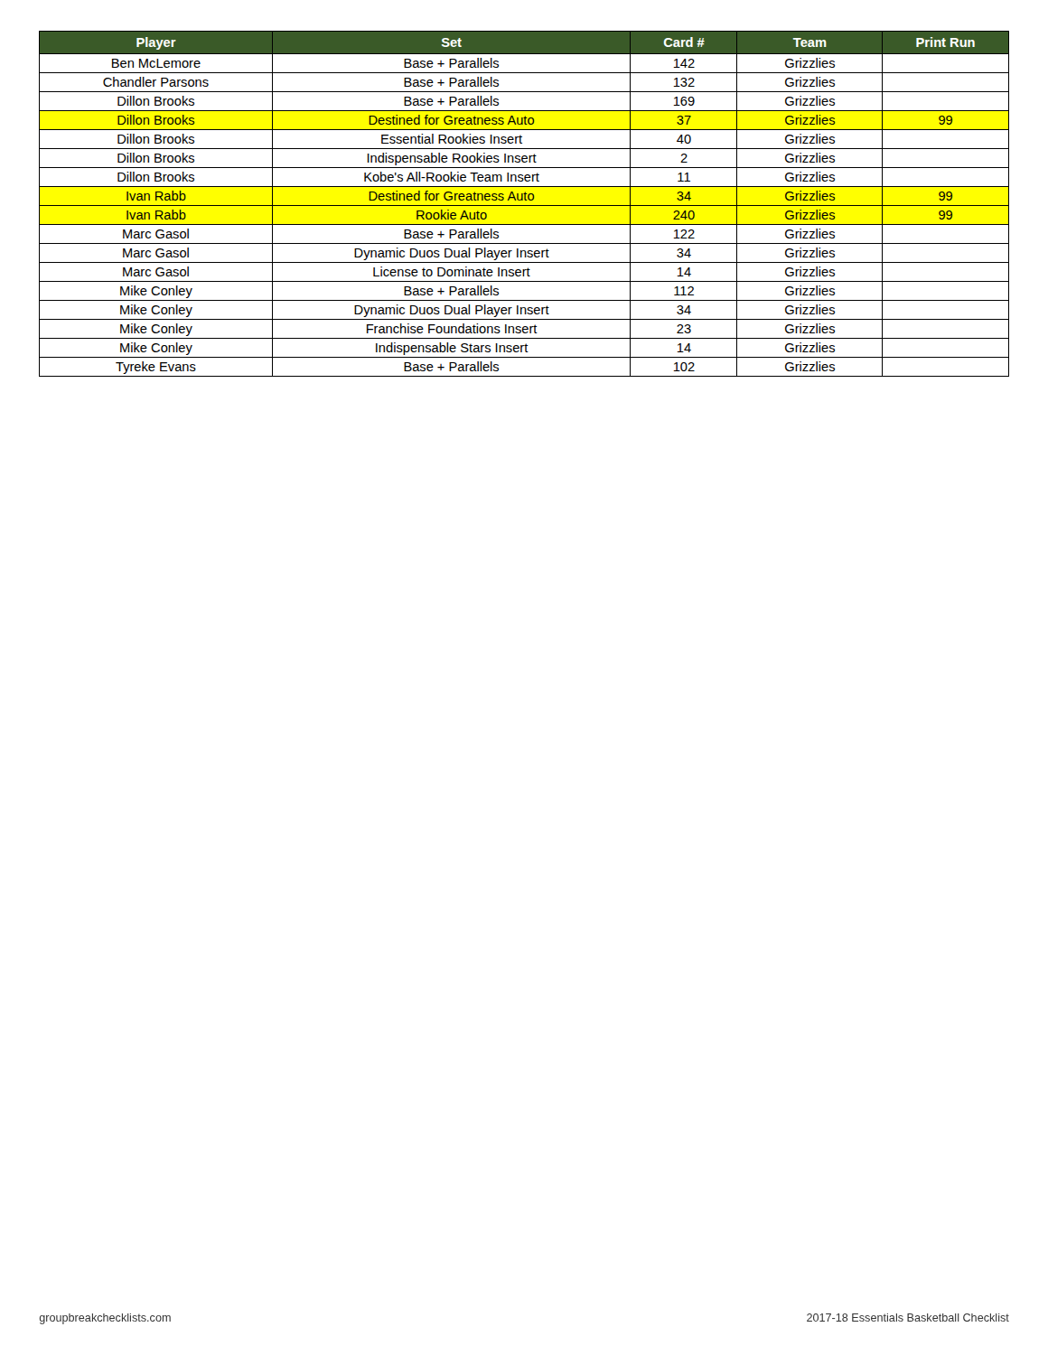| Player | Set | Card # | Team | Print Run |
| --- | --- | --- | --- | --- |
| Ben McLemore | Base + Parallels | 142 | Grizzlies | |
| Chandler Parsons | Base + Parallels | 132 | Grizzlies | |
| Dillon Brooks | Base + Parallels | 169 | Grizzlies | |
| Dillon Brooks | Destined for Greatness Auto | 37 | Grizzlies | 99 |
| Dillon Brooks | Essential Rookies Insert | 40 | Grizzlies | |
| Dillon Brooks | Indispensable Rookies Insert | 2 | Grizzlies | |
| Dillon Brooks | Kobe's All-Rookie Team Insert | 11 | Grizzlies | |
| Ivan Rabb | Destined for Greatness Auto | 34 | Grizzlies | 99 |
| Ivan Rabb | Rookie Auto | 240 | Grizzlies | 99 |
| Marc Gasol | Base + Parallels | 122 | Grizzlies | |
| Marc Gasol | Dynamic Duos Dual Player Insert | 34 | Grizzlies | |
| Marc Gasol | License to Dominate Insert | 14 | Grizzlies | |
| Mike Conley | Base + Parallels | 112 | Grizzlies | |
| Mike Conley | Dynamic Duos Dual Player Insert | 34 | Grizzlies | |
| Mike Conley | Franchise Foundations Insert | 23 | Grizzlies | |
| Mike Conley | Indispensable Stars Insert | 14 | Grizzlies | |
| Tyreke Evans | Base + Parallels | 102 | Grizzlies | |
groupbreakchecklists.com 2017-18 Essentials Basketball Checklist